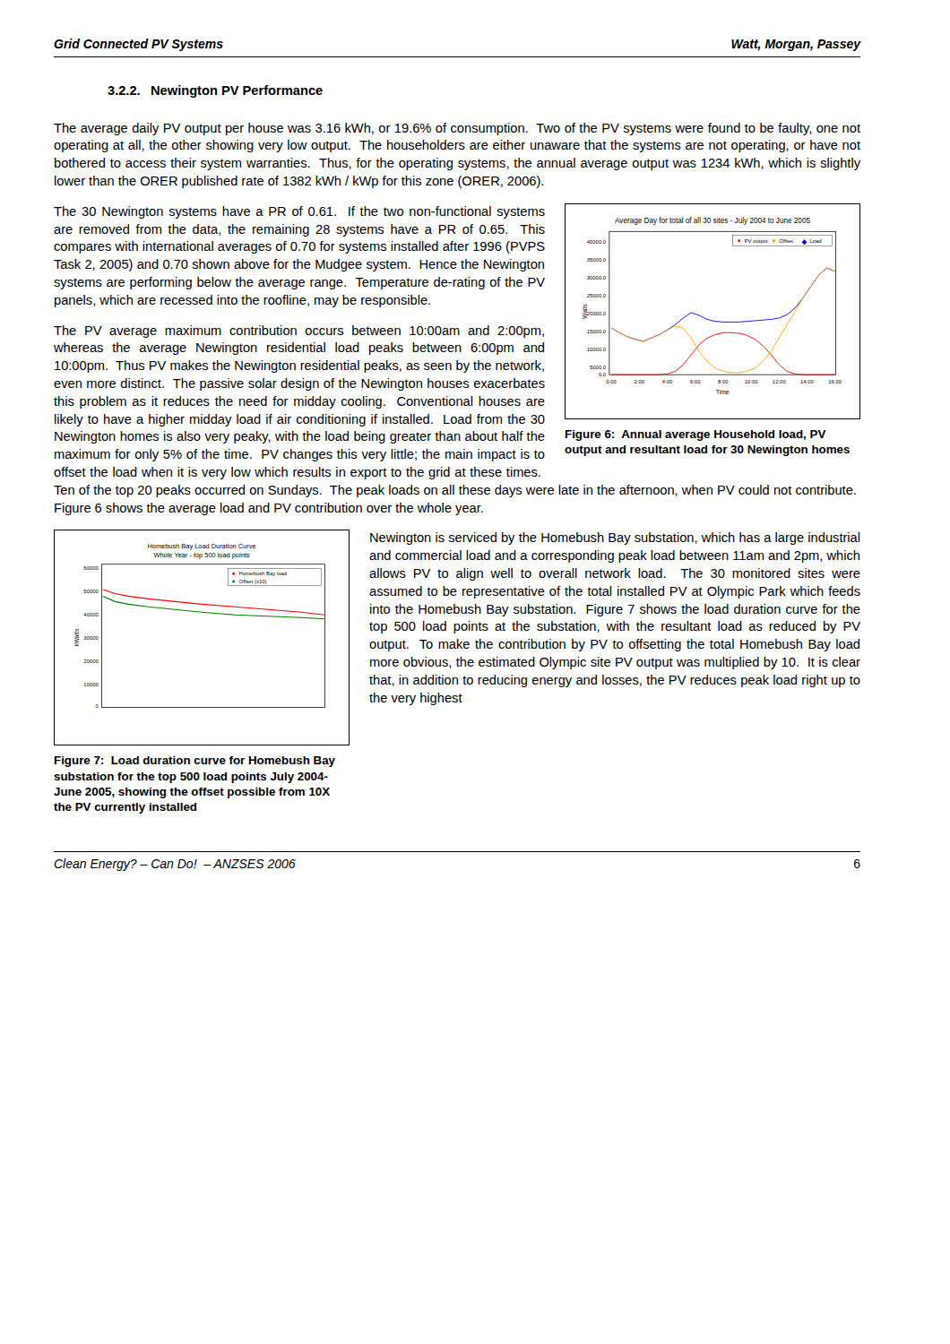Grid Connected PV Systems Watt, Morgan, Passey
3.2.2. Newington PV Performance
The average daily PV output per house was 3.16 kWh, or 19.6% of consumption. Two of the PV systems were found to be faulty, one not operating at all, the other showing very low output. The householders are either unaware that the systems are not operating, or have not bothered to access their system warranties. Thus, for the operating systems, the annual average output was 1234 kWh, which is slightly lower than the ORER published rate of 1382 kWh / kWp for this zone (ORER, 2006).
Figure 6: Annual average Household load, PV output and resultant load for 30 Newington homes
The 30 Newington systems have a PR of 0.61. If the two non-functional systems are removed from the data, the remaining 28 systems have a PR of 0.65. This compares with international averages of 0.70 for systems installed after 1996 (PVPS Task 2, 2005) and 0.70 shown above for the Mudgee system. Hence the Newington systems are performing below the average range. Temperature de-rating of the PV panels, which are recessed into the roofline, may be responsible.
The PV average maximum contribution occurs between 10:00am and 2:00pm, whereas the average Newington residential load peaks between 6:00pm and 10:00pm. Thus PV makes the Newington residential peaks, as seen by the network, even more distinct. The passive solar design of the Newington houses exacerbates this problem as it reduces the need for midday cooling. Conventional houses are likely to have a higher midday load if air conditioning if installed. Load from the 30 Newington homes is also very peaky, with the load being greater than about half the maximum for only 5% of the time. PV changes this very little; the main impact is to offset the load when it is very low which results in export to the grid at these times. Ten of the top 20 peaks occurred on Sundays. The peak loads on all these days were late in the afternoon, when PV could not contribute. Figure 6 shows the average load and PV contribution over the whole year.
Figure 7: Load duration curve for Homebush Bay substation for the top 500 load points July 2004-June 2005, showing the offset possible from 10X the PV currently installed
Newington is serviced by the Homebush Bay substation, which has a large industrial and commercial load and a corresponding peak load between 11am and 2pm, which allows PV to align well to overall network load. The 30 monitored sites were assumed to be representative of the total installed PV at Olympic Park which feeds into the Homebush Bay substation. Figure 7 shows the load duration curve for the top 500 load points at the substation, with the resultant load as reduced by PV output. To make the contribution by PV to offsetting the total Homebush Bay load more obvious, the estimated Olympic site PV output was multiplied by 10. It is clear that, in addition to reducing energy and losses, the PV reduces peak load right up to the very highest
Clean Energy? – Can Do! – ANZSES 2006 6